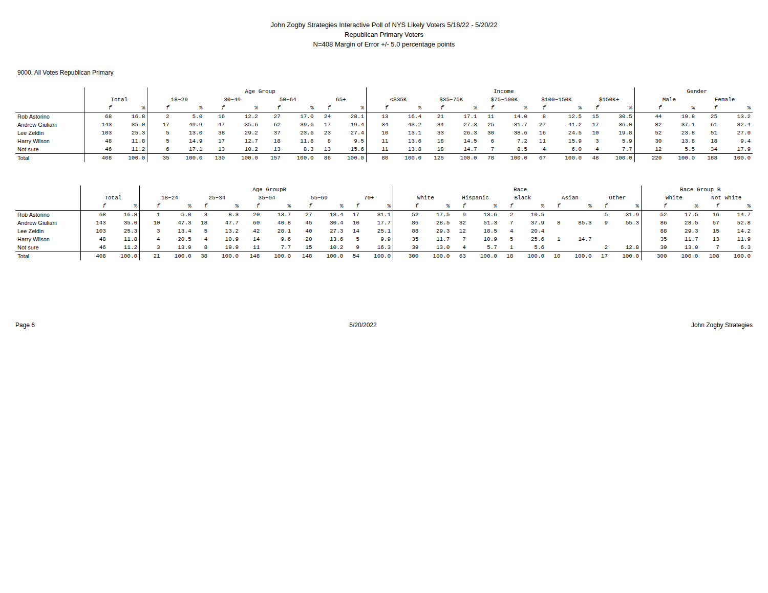John Zogby Strategies Interactive Poll of NYS Likely Voters 5/18/22 - 5/20/22
Republican Primary Voters
N=408 Margin of Error +/- 5.0 percentage points
9000. All Votes Republican Primary
| | | | | Age Group | | Income | | Gender |
| | | Total | | 18−29 | 30−49 | 50−64 | 65+ | | <$35K | $35−75K | $75−100K | $100−150K | $150K+ | | Male | Female |
| | | f | % | | f | % | f | % | f | % | f | % | | f | % | f | % | f | % | f | % | f | % | | f | % | f | % |
| Rob Astorino | | 68 | 16.8 | | 2 | 5.0 | 16 | 12.2 | 27 | 17.0 | 24 | 28.1 | | 13 | 16.4 | 21 | 17.1 | 11 | 14.0 | 8 | 12.5 | 15 | 30.5 | | 44 | 19.8 | 25 | 13.2 |
| Andrew Giuliani | | 143 | 35.0 | | 17 | 49.9 | 47 | 35.6 | 62 | 39.6 | 17 | 19.4 | | 34 | 43.2 | 34 | 27.3 | 25 | 31.7 | 27 | 41.2 | 17 | 36.0 | | 82 | 37.1 | 61 | 32.4 |
| Lee Zeldin | | 103 | 25.3 | | 5 | 13.0 | 38 | 29.2 | 37 | 23.6 | 23 | 27.4 | | 10 | 13.1 | 33 | 26.3 | 30 | 38.6 | 16 | 24.5 | 10 | 19.8 | | 52 | 23.8 | 51 | 27.0 |
| Harry Wilson | | 48 | 11.8 | | 5 | 14.9 | 17 | 12.7 | 18 | 11.6 | 8 | 9.5 | | 11 | 13.6 | 18 | 14.5 | 6 | 7.2 | 11 | 15.9 | 3 | 5.9 | | 30 | 13.8 | 18 | 9.4 |
| Not sure | | 46 | 11.2 | | 6 | 17.1 | 13 | 10.2 | 13 | 8.3 | 13 | 15.6 | | 11 | 13.8 | 18 | 14.7 | 7 | 8.5 | 4 | 6.0 | 4 | 7.7 | | 12 | 5.5 | 34 | 17.9 |
| Total | | 408 | 100.0 | | 35 | 100.0 | 130 | 100.0 | 157 | 100.0 | 86 | 100.0 | | 80 | 100.0 | 125 | 100.0 | 78 | 100.0 | 67 | 100.0 | 48 | 100.0 | | 220 | 100.0 | 188 | 100.0 |
| | | | | Age GroupB | | Race | | Race Group B |
| | | Total | | 18−24 | 25−34 | 35−54 | 55−69 | 70+ | | White | Hispanic | Black | Asian | Other | | White | Not white |
| | | f | % | | f | % | f | % | f | % | f | % | f | % | | f | % | f | % | f | % | f | % | f | % | | f | % | f | % |
| Rob Astorino | | 68 | 16.8 | | 1 | 5.0 | 3 | 8.3 | 20 | 13.7 | 27 | 18.4 | 17 | 31.1 | | 52 | 17.5 | 9 | 13.6 | 2 | 10.5 | | | 5 | 31.9 | | 52 | 17.5 | 16 | 14.7 |
| Andrew Giuliani | | 143 | 35.0 | | 10 | 47.3 | 18 | 47.7 | 60 | 40.8 | 45 | 30.4 | 10 | 17.7 | | 86 | 28.5 | 32 | 51.3 | 7 | 37.9 | 8 | 85.3 | 9 | 55.3 | | 86 | 28.5 | 57 | 52.8 |
| Lee Zeldin | | 103 | 25.3 | | 3 | 13.4 | 5 | 13.2 | 42 | 28.1 | 40 | 27.3 | 14 | 25.1 | | 88 | 29.3 | 12 | 18.5 | 4 | 20.4 | | | | | | 88 | 29.3 | 15 | 14.2 |
| Harry Wilson | | 48 | 11.8 | | 4 | 20.5 | 4 | 10.9 | 14 | 9.6 | 20 | 13.6 | 5 | 9.9 | | 35 | 11.7 | 7 | 10.9 | 5 | 25.6 | 1 | 14.7 | | | | 35 | 11.7 | 13 | 11.9 |
| Not sure | | 46 | 11.2 | | 3 | 13.9 | 8 | 19.9 | 11 | 7.7 | 15 | 10.2 | 9 | 16.3 | | 39 | 13.0 | 4 | 5.7 | 1 | 5.6 | | | 2 | 12.8 | | 39 | 13.0 | 7 | 6.3 |
| Total | | 408 | 100.0 | | 21 | 100.0 | 38 | 100.0 | 148 | 100.0 | 148 | 100.0 | 54 | 100.0 | | 300 | 100.0 | 63 | 100.0 | 18 | 100.0 | 10 | 100.0 | 17 | 100.0 | | 300 | 100.0 | 108 | 100.0 |
Page 6
5/20/2022
John Zogby Strategies